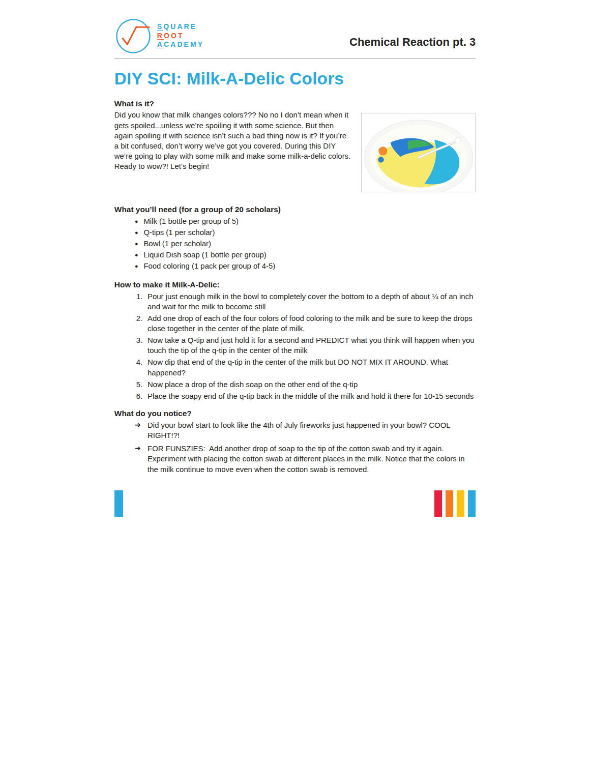SQUARE
ROOT
ACADEMY
Chemical Reaction pt. 3
DIY SCI: Milk-A-Delic Colors
What is it?
Did you know that milk changes colors??? No no I don’t mean when it gets spoiled...unless we’re spoiling it with some science. But then again spoiling it with science isn’t such a bad thing now is it? If you’re a bit confused, don’t worry we’ve got you covered. During this DIY we’re going to play with some milk and make some milk-a-delic colors. Ready to wow?! Let’s begin!
What you’ll need (for a group of 20 scholars)
Milk (1 bottle per group of 5)
Q-tips (1 per scholar)
Bowl (1 per scholar)
Liquid Dish soap (1 bottle per group)
Food coloring (1 pack per group of 4-5)
How to make it Milk-A-Delic:
Pour just enough milk in the bowl to completely cover the bottom to a depth of about ¼ of an inch and wait for the milk to become still
Add one drop of each of the four colors of food coloring to the milk and be sure to keep the drops close together in the center of the plate of milk.
Now take a Q-tip and just hold it for a second and PREDICT what you think will happen when you touch the tip of the q-tip in the center of the milk
Now dip that end of the q-tip in the center of the milk but DO NOT MIX IT AROUND. What happened?
Now place a drop of the dish soap on the other end of the q-tip
Place the soapy end of the q-tip back in the middle of the milk and hold it there for 10-15 seconds
What do you notice?
Did your bowl start to look like the 4th of July fireworks just happened in your bowl? COOL RIGHT!?!
FOR FUNSZIES: Add another drop of soap to the tip of the cotton swab and try it again. Experiment with placing the cotton swab at different places in the milk. Notice that the colors in the milk continue to move even when the cotton swab is removed.